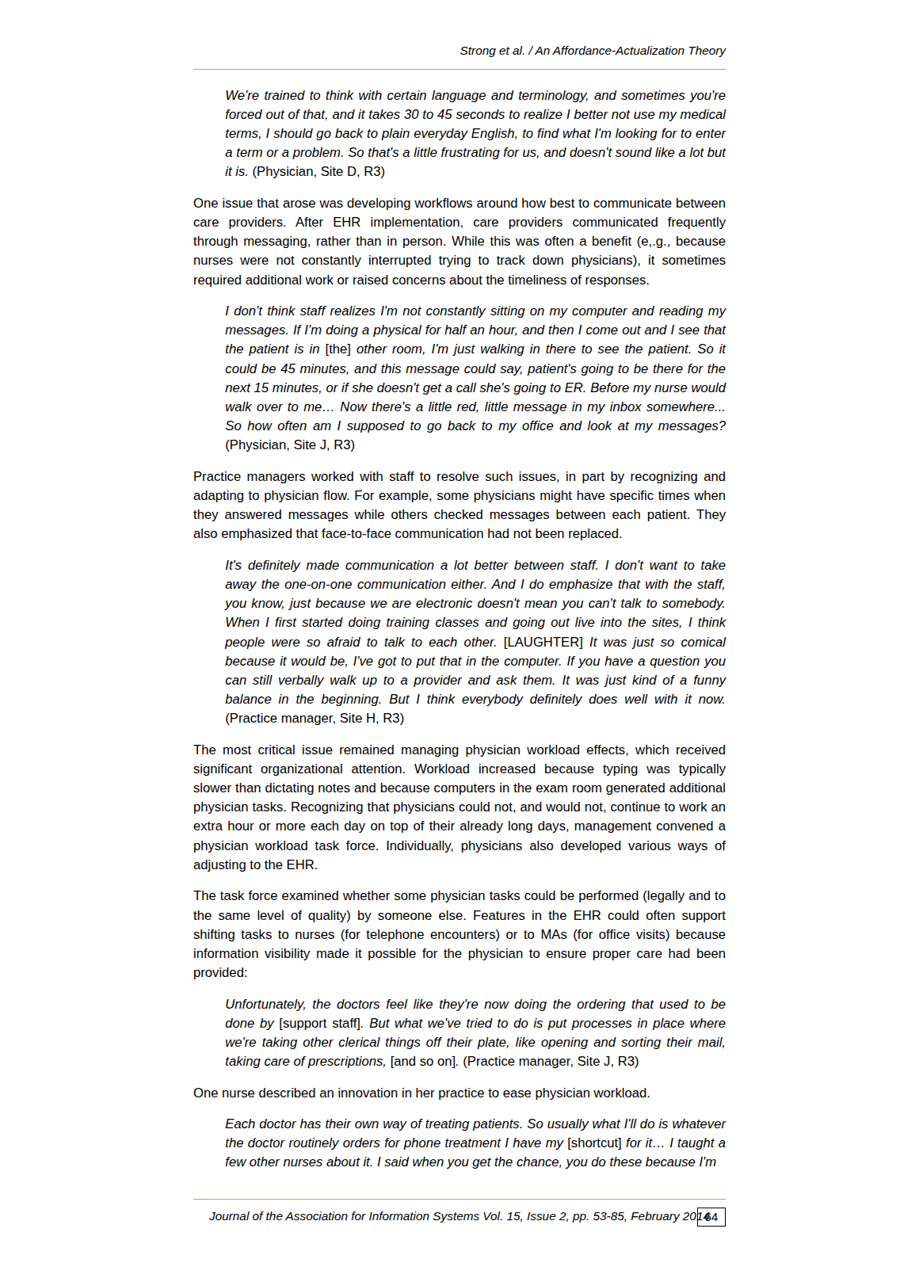Strong et al. / An Affordance-Actualization Theory
We're trained to think with certain language and terminology, and sometimes you're forced out of that, and it takes 30 to 45 seconds to realize I better not use my medical terms, I should go back to plain everyday English, to find what I'm looking for to enter a term or a problem. So that's a little frustrating for us, and doesn't sound like a lot but it is. (Physician, Site D, R3)
One issue that arose was developing workflows around how best to communicate between care providers. After EHR implementation, care providers communicated frequently through messaging, rather than in person. While this was often a benefit (e,.g., because nurses were not constantly interrupted trying to track down physicians), it sometimes required additional work or raised concerns about the timeliness of responses.
I don't think staff realizes I'm not constantly sitting on my computer and reading my messages. If I'm doing a physical for half an hour, and then I come out and I see that the patient is in [the] other room, I'm just walking in there to see the patient. So it could be 45 minutes, and this message could say, patient's going to be there for the next 15 minutes, or if she doesn't get a call she's going to ER. Before my nurse would walk over to me… Now there's a little red, little message in my inbox somewhere... So how often am I supposed to go back to my office and look at my messages? (Physician, Site J, R3)
Practice managers worked with staff to resolve such issues, in part by recognizing and adapting to physician flow. For example, some physicians might have specific times when they answered messages while others checked messages between each patient. They also emphasized that face-to-face communication had not been replaced.
It's definitely made communication a lot better between staff. I don't want to take away the one-on-one communication either. And I do emphasize that with the staff, you know, just because we are electronic doesn't mean you can't talk to somebody. When I first started doing training classes and going out live into the sites, I think people were so afraid to talk to each other. [LAUGHTER] It was just so comical because it would be, I've got to put that in the computer. If you have a question you can still verbally walk up to a provider and ask them. It was just kind of a funny balance in the beginning. But I think everybody definitely does well with it now. (Practice manager, Site H, R3)
The most critical issue remained managing physician workload effects, which received significant organizational attention. Workload increased because typing was typically slower than dictating notes and because computers in the exam room generated additional physician tasks. Recognizing that physicians could not, and would not, continue to work an extra hour or more each day on top of their already long days, management convened a physician workload task force. Individually, physicians also developed various ways of adjusting to the EHR.
The task force examined whether some physician tasks could be performed (legally and to the same level of quality) by someone else. Features in the EHR could often support shifting tasks to nurses (for telephone encounters) or to MAs (for office visits) because information visibility made it possible for the physician to ensure proper care had been provided:
Unfortunately, the doctors feel like they're now doing the ordering that used to be done by [support staff]. But what we've tried to do is put processes in place where we're taking other clerical things off their plate, like opening and sorting their mail, taking care of prescriptions, [and so on]. (Practice manager, Site J, R3)
One nurse described an innovation in her practice to ease physician workload.
Each doctor has their own way of treating patients. So usually what I'll do is whatever the doctor routinely orders for phone treatment I have my [shortcut] for it… I taught a few other nurses about it. I said when you get the chance, you do these because I'm
Journal of the Association for Information Systems Vol. 15, Issue 2, pp. 53-85, February 2014
64